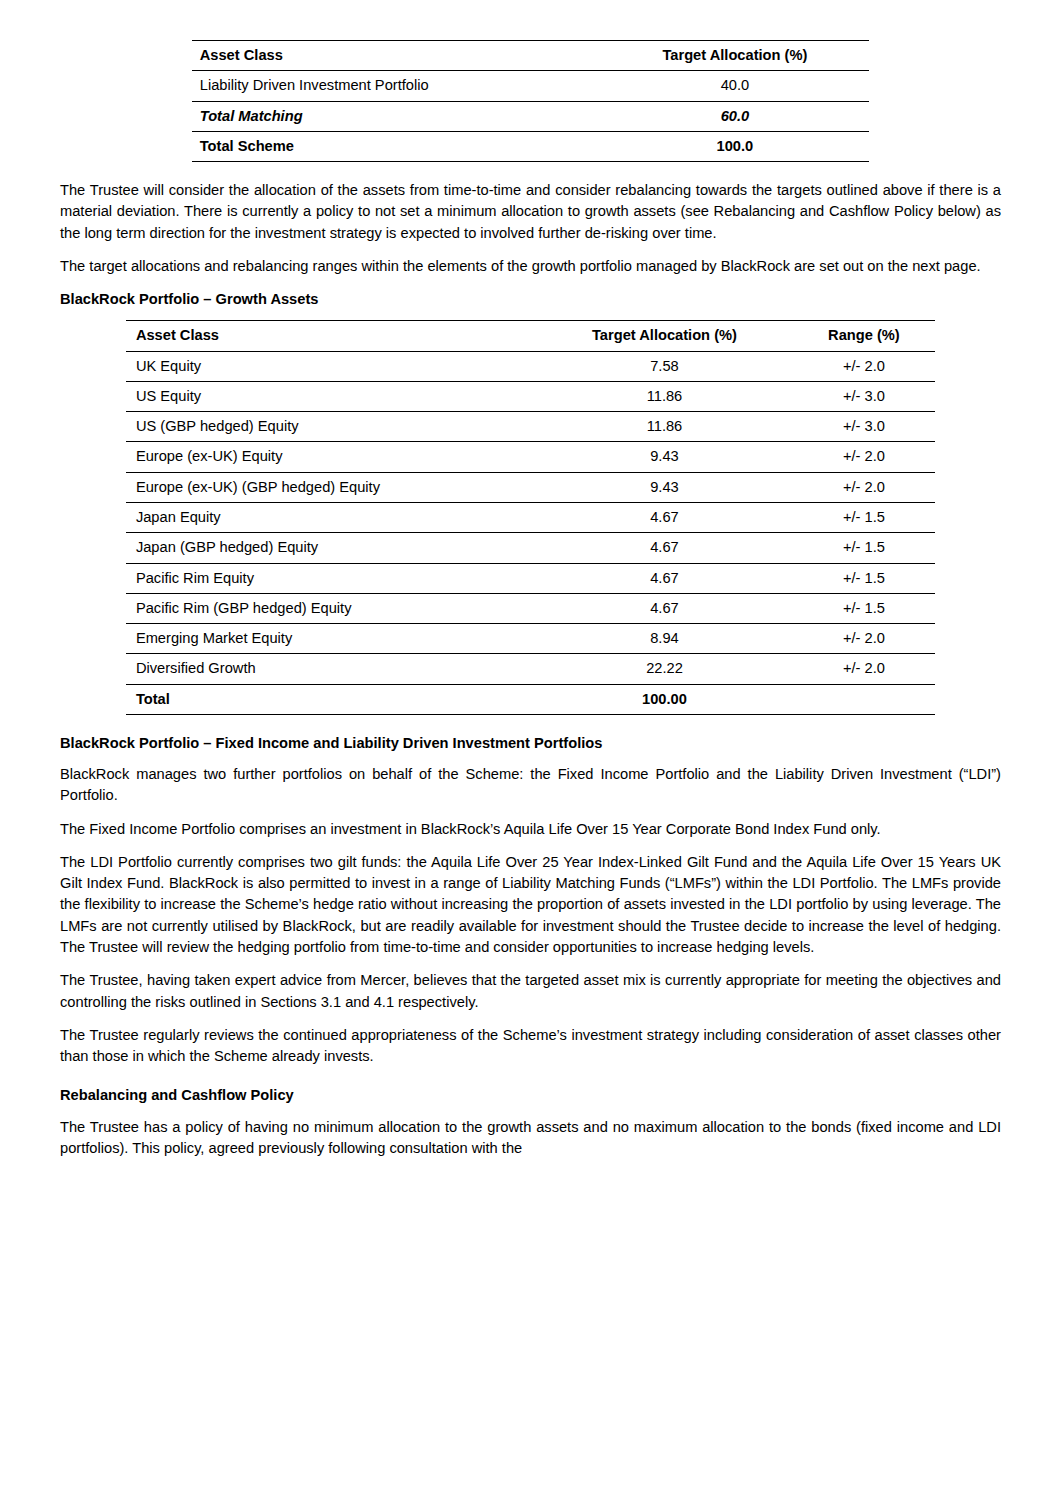| Asset Class | Target Allocation (%) |
| --- | --- |
| Liability Driven Investment Portfolio | 40.0 |
| Total Matching | 60.0 |
| Total Scheme | 100.0 |
The Trustee will consider the allocation of the assets from time-to-time and consider rebalancing towards the targets outlined above if there is a material deviation. There is currently a policy to not set a minimum allocation to growth assets (see Rebalancing and Cashflow Policy below) as the long term direction for the investment strategy is expected to involved further de-risking over time.
The target allocations and rebalancing ranges within the elements of the growth portfolio managed by BlackRock are set out on the next page.
BlackRock Portfolio – Growth Assets
| Asset Class | Target Allocation (%) | Range (%) |
| --- | --- | --- |
| UK Equity | 7.58 | +/- 2.0 |
| US Equity | 11.86 | +/- 3.0 |
| US (GBP hedged) Equity | 11.86 | +/- 3.0 |
| Europe (ex-UK) Equity | 9.43 | +/- 2.0 |
| Europe (ex-UK) (GBP hedged) Equity | 9.43 | +/- 2.0 |
| Japan Equity | 4.67 | +/- 1.5 |
| Japan (GBP hedged) Equity | 4.67 | +/- 1.5 |
| Pacific Rim Equity | 4.67 | +/- 1.5 |
| Pacific Rim (GBP hedged) Equity | 4.67 | +/- 1.5 |
| Emerging Market Equity | 8.94 | +/- 2.0 |
| Diversified Growth | 22.22 | +/- 2.0 |
| Total | 100.00 | |
BlackRock Portfolio – Fixed Income and Liability Driven Investment Portfolios
BlackRock manages two further portfolios on behalf of the Scheme: the Fixed Income Portfolio and the Liability Driven Investment (“LDI”) Portfolio.
The Fixed Income Portfolio comprises an investment in BlackRock’s Aquila Life Over 15 Year Corporate Bond Index Fund only.
The LDI Portfolio currently comprises two gilt funds: the Aquila Life Over 25 Year Index-Linked Gilt Fund and the Aquila Life Over 15 Years UK Gilt Index Fund. BlackRock is also permitted to invest in a range of Liability Matching Funds (“LMFs”) within the LDI Portfolio. The LMFs provide the flexibility to increase the Scheme’s hedge ratio without increasing the proportion of assets invested in the LDI portfolio by using leverage. The LMFs are not currently utilised by BlackRock, but are readily available for investment should the Trustee decide to increase the level of hedging. The Trustee will review the hedging portfolio from time-to-time and consider opportunities to increase hedging levels.
The Trustee, having taken expert advice from Mercer, believes that the targeted asset mix is currently appropriate for meeting the objectives and controlling the risks outlined in Sections 3.1 and 4.1 respectively.
The Trustee regularly reviews the continued appropriateness of the Scheme’s investment strategy including consideration of asset classes other than those in which the Scheme already invests.
Rebalancing and Cashflow Policy
The Trustee has a policy of having no minimum allocation to the growth assets and no maximum allocation to the bonds (fixed income and LDI portfolios). This policy, agreed previously following consultation with the